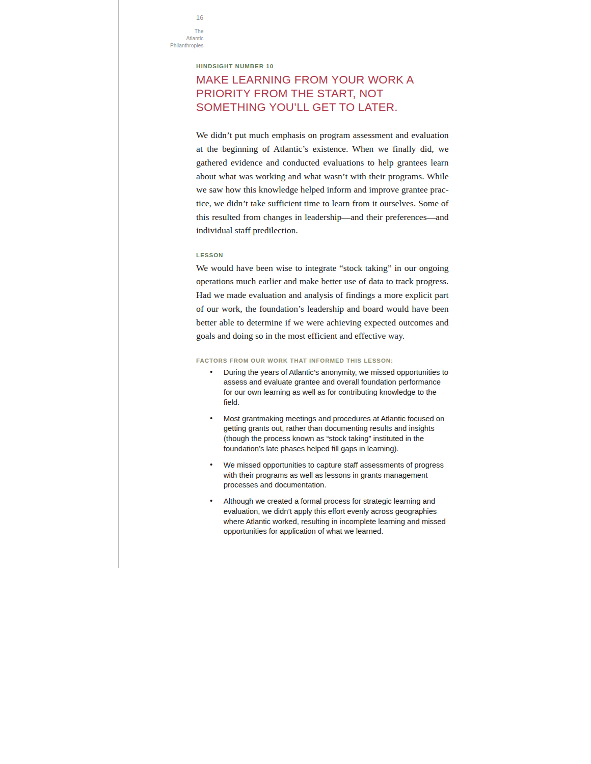16
The
Atlantic
Philanthropies
Hindsight Number 10
Make learning from your work a priority from the start, not something you’ll get to later.
We didn’t put much emphasis on program assessment and evaluation at the beginning of Atlantic’s existence. When we finally did, we gathered evidence and conducted evaluations to help grantees learn about what was working and what wasn’t with their programs. While we saw how this knowledge helped inform and improve grantee practice, we didn’t take sufficient time to learn from it ourselves. Some of this resulted from changes in leadership—and their preferences—and individual staff predilection.
Lesson
We would have been wise to integrate “stock taking” in our ongoing operations much earlier and make better use of data to track progress. Had we made evaluation and analysis of findings a more explicit part of our work, the foundation’s leadership and board would have been better able to determine if we were achieving expected outcomes and goals and doing so in the most efficient and effective way.
Factors from our work that informed this lesson:
During the years of Atlantic’s anonymity, we missed opportunities to assess and evaluate grantee and overall foundation performance for our own learning as well as for contributing knowledge to the field.
Most grantmaking meetings and procedures at Atlantic focused on getting grants out, rather than documenting results and insights (though the process known as “stock taking” instituted in the foundation’s late phases helped fill gaps in learning).
We missed opportunities to capture staff assessments of progress with their programs as well as lessons in grants management processes and documentation.
Although we created a formal process for strategic learning and evaluation, we didn’t apply this effort evenly across geographies where Atlantic worked, resulting in incomplete learning and missed opportunities for application of what we learned.